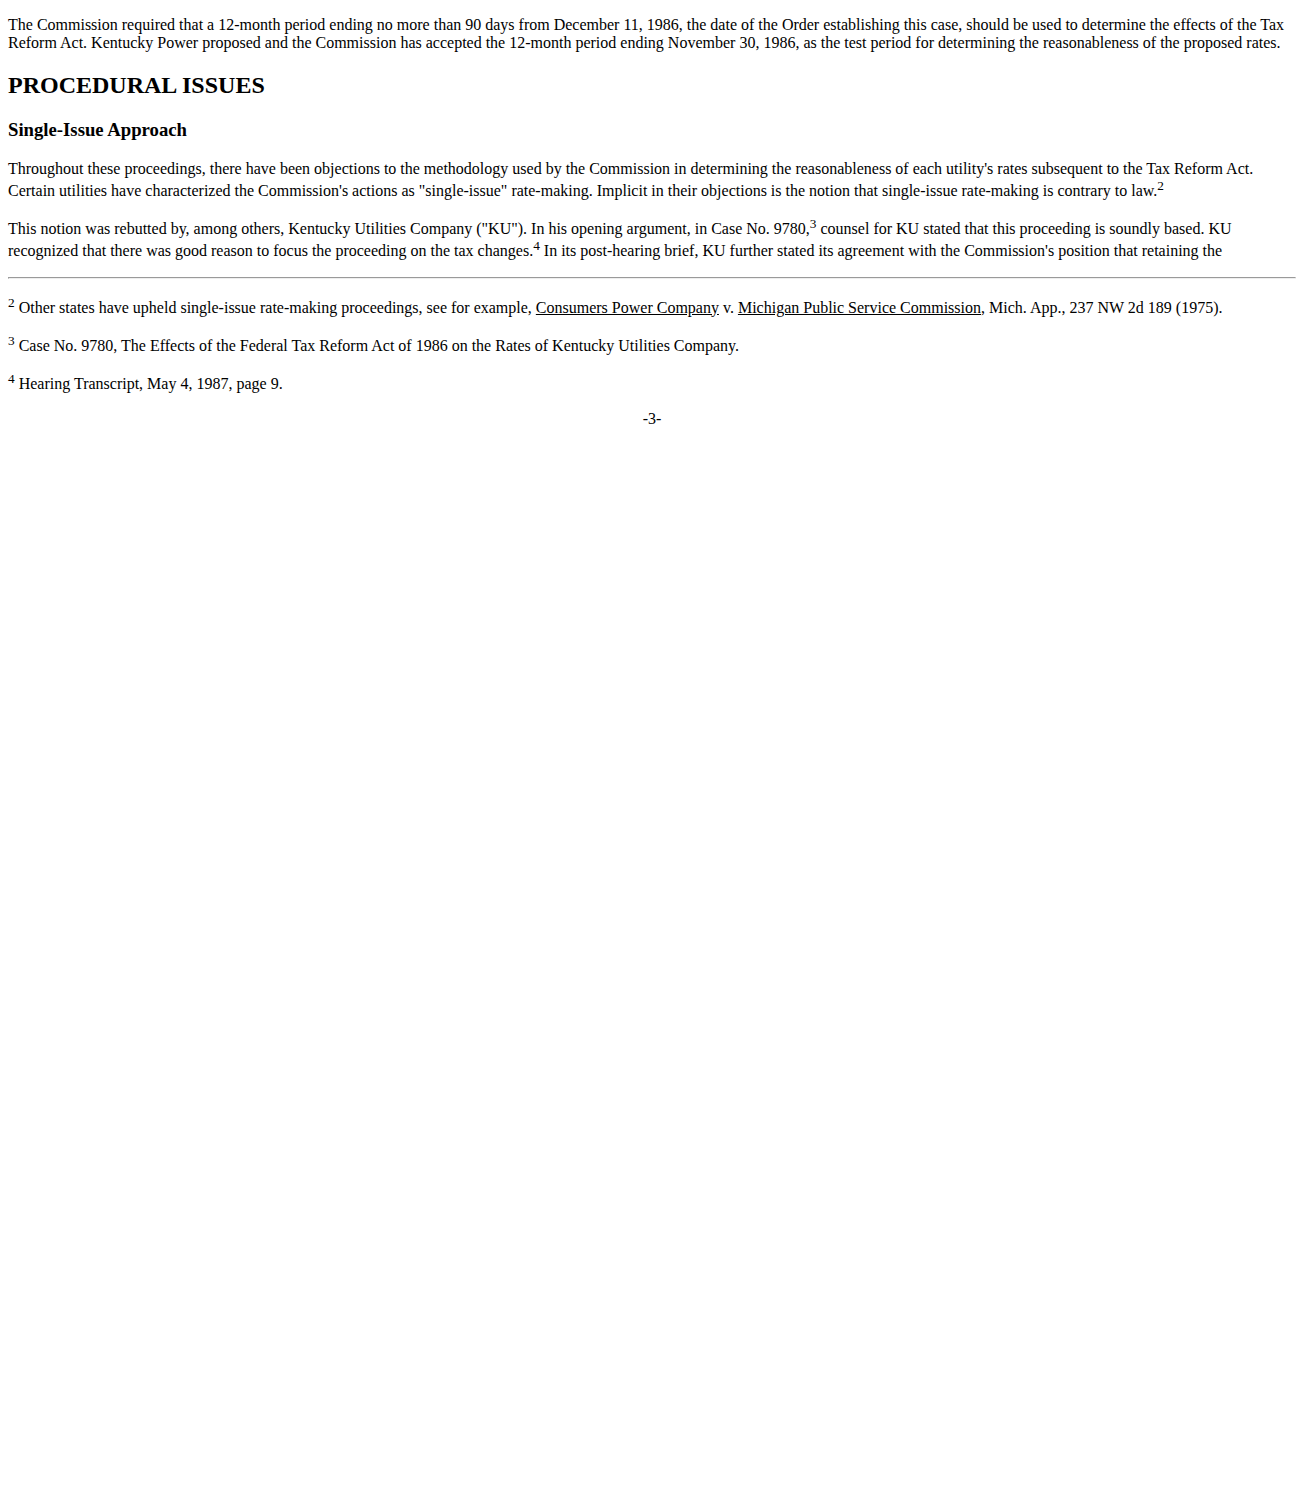The Commission required that a 12-month period ending no more than 90 days from December 11, 1986, the date of the Order establishing this case, should be used to determine the effects of the Tax Reform Act. Kentucky Power proposed and the Commission has accepted the 12-month period ending November 30, 1986, as the test period for determining the reasonableness of the proposed rates.
PROCEDURAL ISSUES
Single-Issue Approach
Throughout these proceedings, there have been objections to the methodology used by the Commission in determining the reasonableness of each utility's rates subsequent to the Tax Reform Act. Certain utilities have characterized the Commission's actions as "single-issue" rate-making. Implicit in their objections is the notion that single-issue rate-making is contrary to law.2
This notion was rebutted by, among others, Kentucky Utilities Company ("KU"). In his opening argument, in Case No. 9780,3 counsel for KU stated that this proceeding is soundly based. KU recognized that there was good reason to focus the proceeding on the tax changes.4 In its post-hearing brief, KU further stated its agreement with the Commission's position that retaining the
2 Other states have upheld single-issue rate-making proceedings, see for example, Consumers Power Company v. Michigan Public Service Commission, Mich. App., 237 NW 2d 189 (1975).
3 Case No. 9780, The Effects of the Federal Tax Reform Act of 1986 on the Rates of Kentucky Utilities Company.
4 Hearing Transcript, May 4, 1987, page 9.
-3-